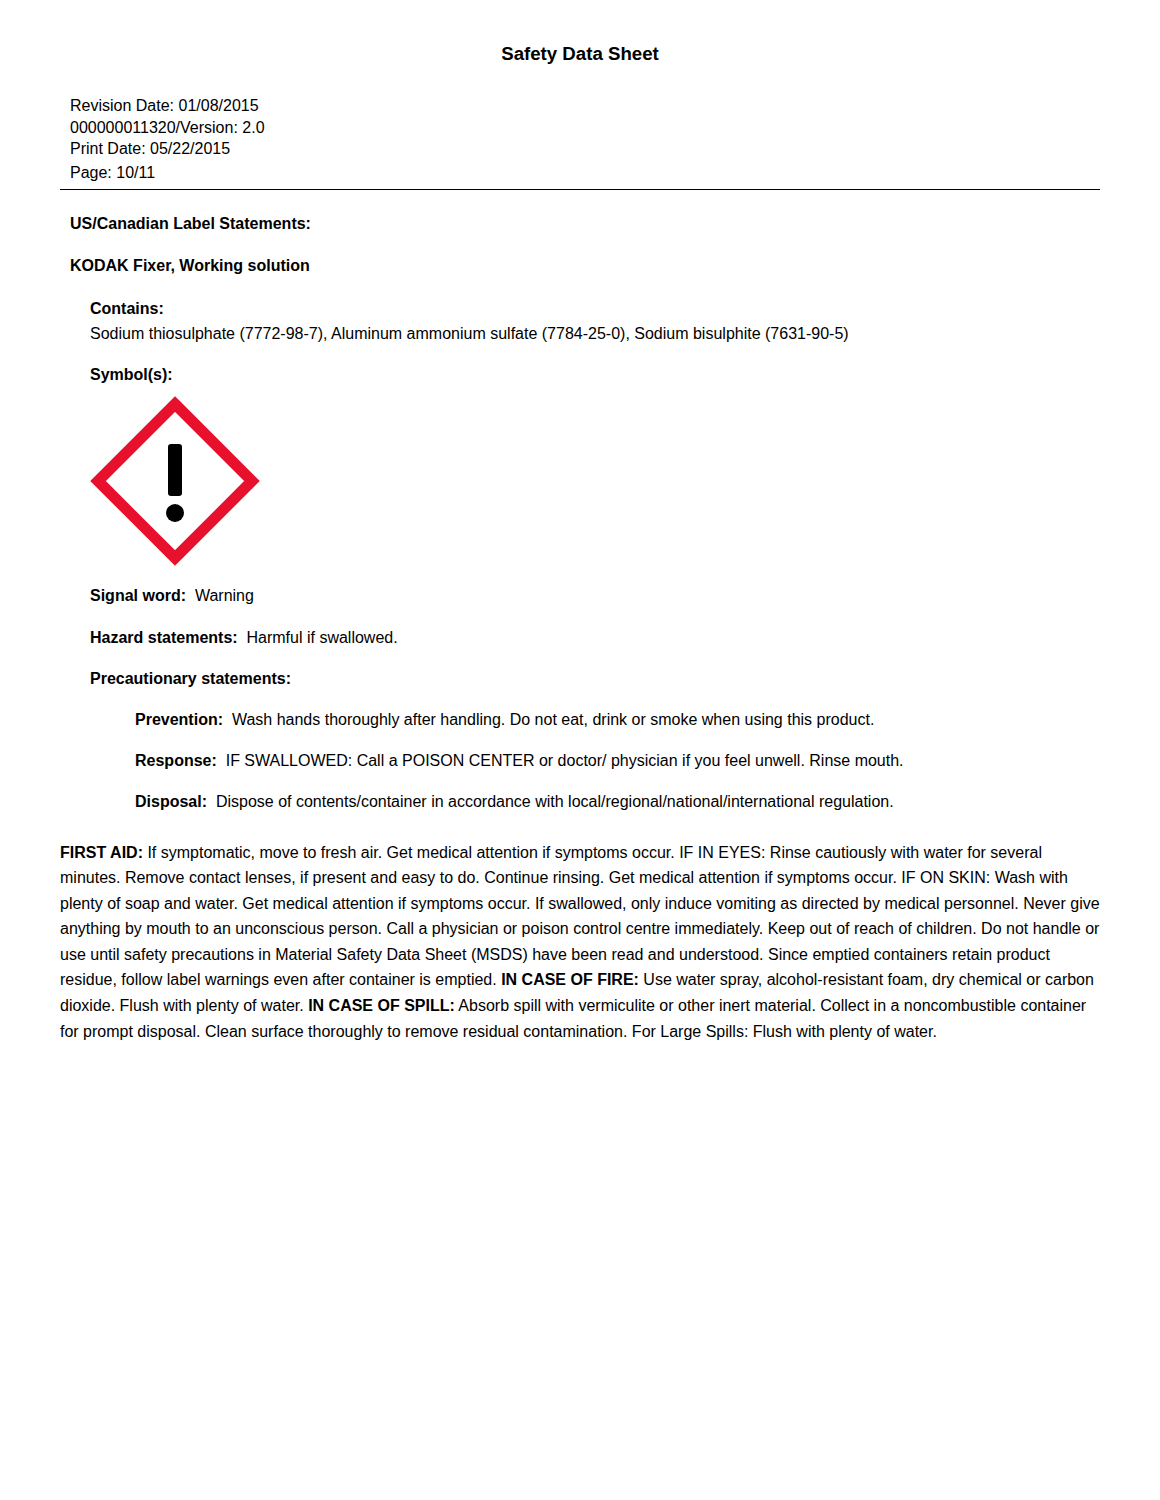Safety Data Sheet
Revision Date: 01/08/2015
000000011320/Version: 2.0
Print Date: 05/22/2015
Page: 10/11
US/Canadian Label Statements:
KODAK Fixer, Working solution
Contains:
Sodium thiosulphate (7772-98-7), Aluminum ammonium sulfate (7784-25-0), Sodium bisulphite (7631-90-5)
Symbol(s):
Signal word: Warning
Hazard statements: Harmful if swallowed.
Precautionary statements:
Prevention: Wash hands thoroughly after handling. Do not eat, drink or smoke when using this product.
Response: IF SWALLOWED: Call a POISON CENTER or doctor/ physician if you feel unwell. Rinse mouth.
Disposal: Dispose of contents/container in accordance with local/regional/national/international regulation.
FIRST AID: If symptomatic, move to fresh air. Get medical attention if symptoms occur. IF IN EYES: Rinse cautiously with water for several minutes. Remove contact lenses, if present and easy to do. Continue rinsing. Get medical attention if symptoms occur. IF ON SKIN: Wash with plenty of soap and water. Get medical attention if symptoms occur. If swallowed, only induce vomiting as directed by medical personnel. Never give anything by mouth to an unconscious person. Call a physician or poison control centre immediately. Keep out of reach of children. Do not handle or use until safety precautions in Material Safety Data Sheet (MSDS) have been read and understood. Since emptied containers retain product residue, follow label warnings even after container is emptied. IN CASE OF FIRE: Use water spray, alcohol-resistant foam, dry chemical or carbon dioxide. Flush with plenty of water. IN CASE OF SPILL: Absorb spill with vermiculite or other inert material. Collect in a noncombustible container for prompt disposal. Clean surface thoroughly to remove residual contamination. For Large Spills: Flush with plenty of water.